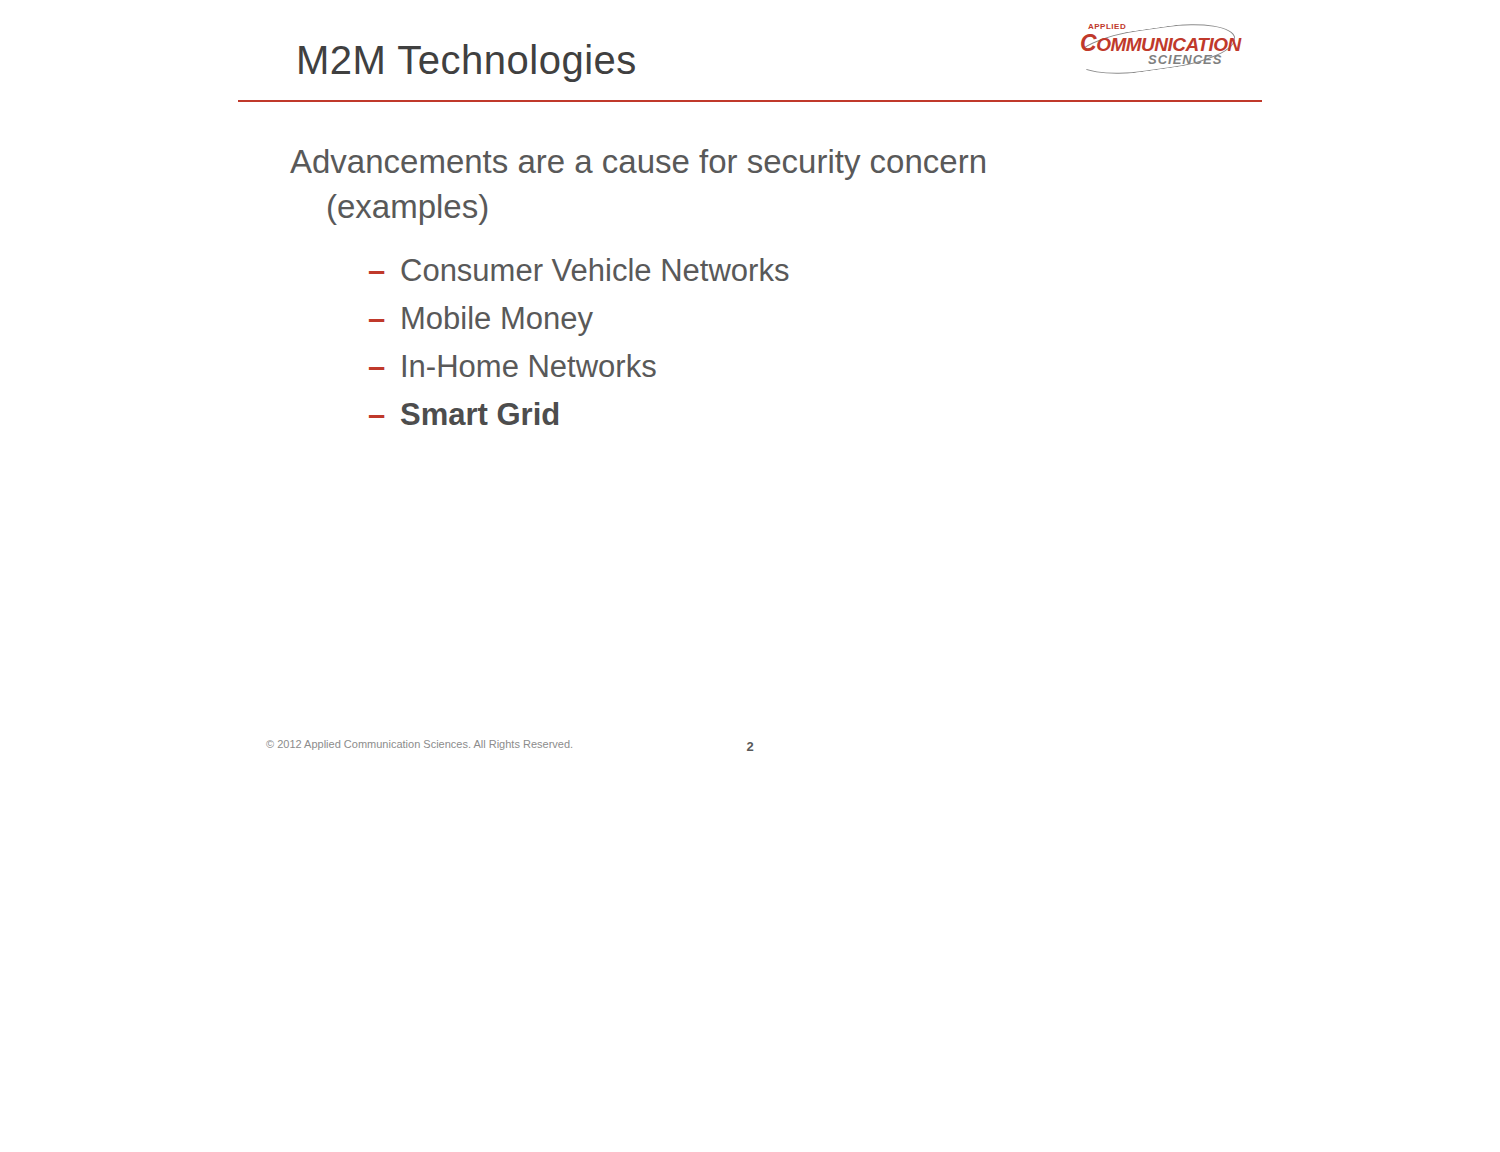M2M Technologies
APPLIED
COMMUNICATION
SCIENCES
Advancements are a cause for security concern (examples)
Consumer Vehicle Networks
Mobile Money
In-Home Networks
Smart Grid
© 2012 Applied Communication Sciences. All Rights Reserved.
2